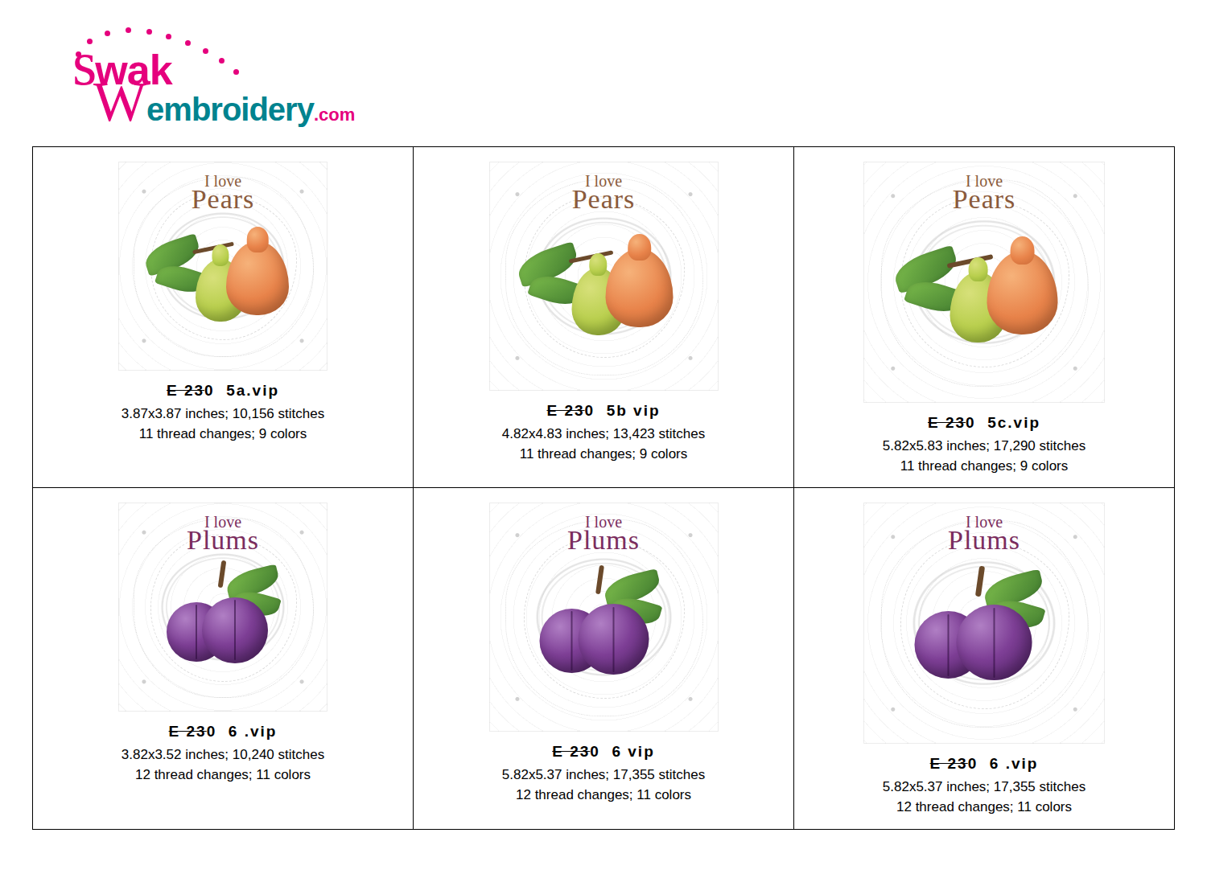swak
Wembroidery.com
| I love Pears E 23 0 5a.vip 3.87x3.87 inches; 10,156 stitches 11 thread changes; 9 colors | I love Pears E 23 0 5b vip 4.82x4.83 inches; 13,423 stitches 11 thread changes; 9 colors | I love Pears E 23 0 5c.vip 5.82x5.83 inches; 17,290 stitches 11 thread changes; 9 colors |
| I love Plums E 23 0 6 .vip 3.82x3.52 inches; 10,240 stitches 12 thread changes; 11 colors | I love Plums E 23 0 6 vip 5.82x5.37 inches; 17,355 stitches 12 thread changes; 11 colors | I love Plums E 23 0 6 .vip 5.82x5.37 inches; 17,355 stitches 12 thread changes; 11 colors |